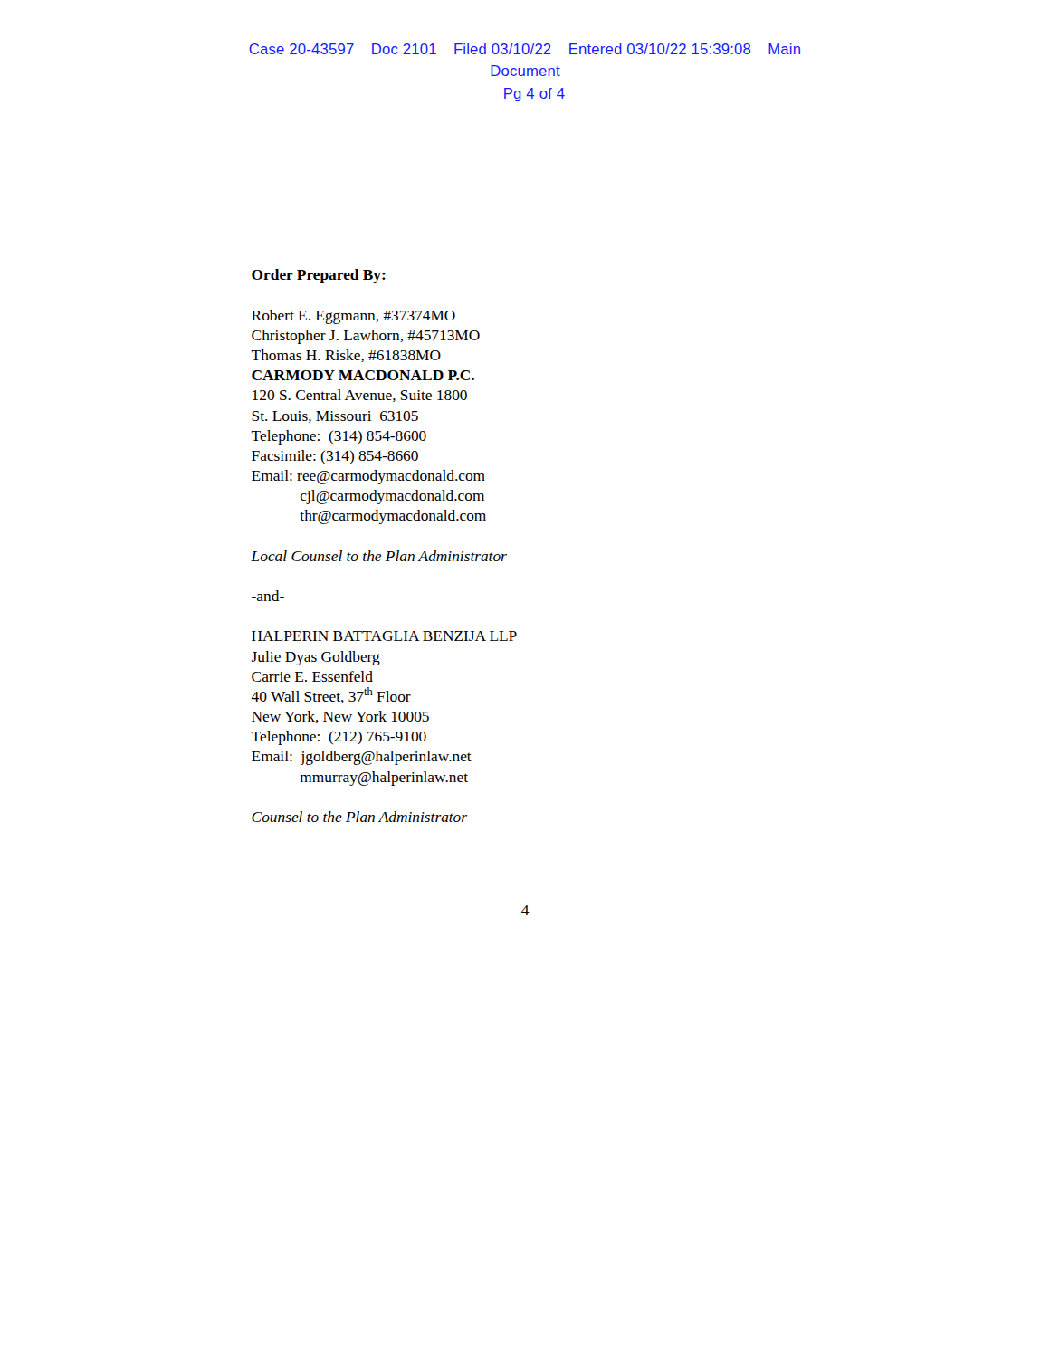Case 20-43597 Doc 2101 Filed 03/10/22 Entered 03/10/22 15:39:08 Main Document
Pg 4 of 4
Order Prepared By:
Robert E. Eggmann, #37374MO
Christopher J. Lawhorn, #45713MO
Thomas H. Riske, #61838MO
CARMODY MACDONALD P.C.
120 S. Central Avenue, Suite 1800
St. Louis, Missouri 63105
Telephone: (314) 854-8600
Facsimile: (314) 854-8660
Email: ree@carmodymacdonald.com
cjl@carmodymacdonald.com
thr@carmodymacdonald.com
Local Counsel to the Plan Administrator
-and-
HALPERIN BATTAGLIA BENZIJA LLP
Julie Dyas Goldberg
Carrie E. Essenfeld
40 Wall Street, 37th Floor
New York, New York 10005
Telephone: (212) 765-9100
Email: jgoldberg@halperinlaw.net
mmurray@halperinlaw.net
Counsel to the Plan Administrator
4